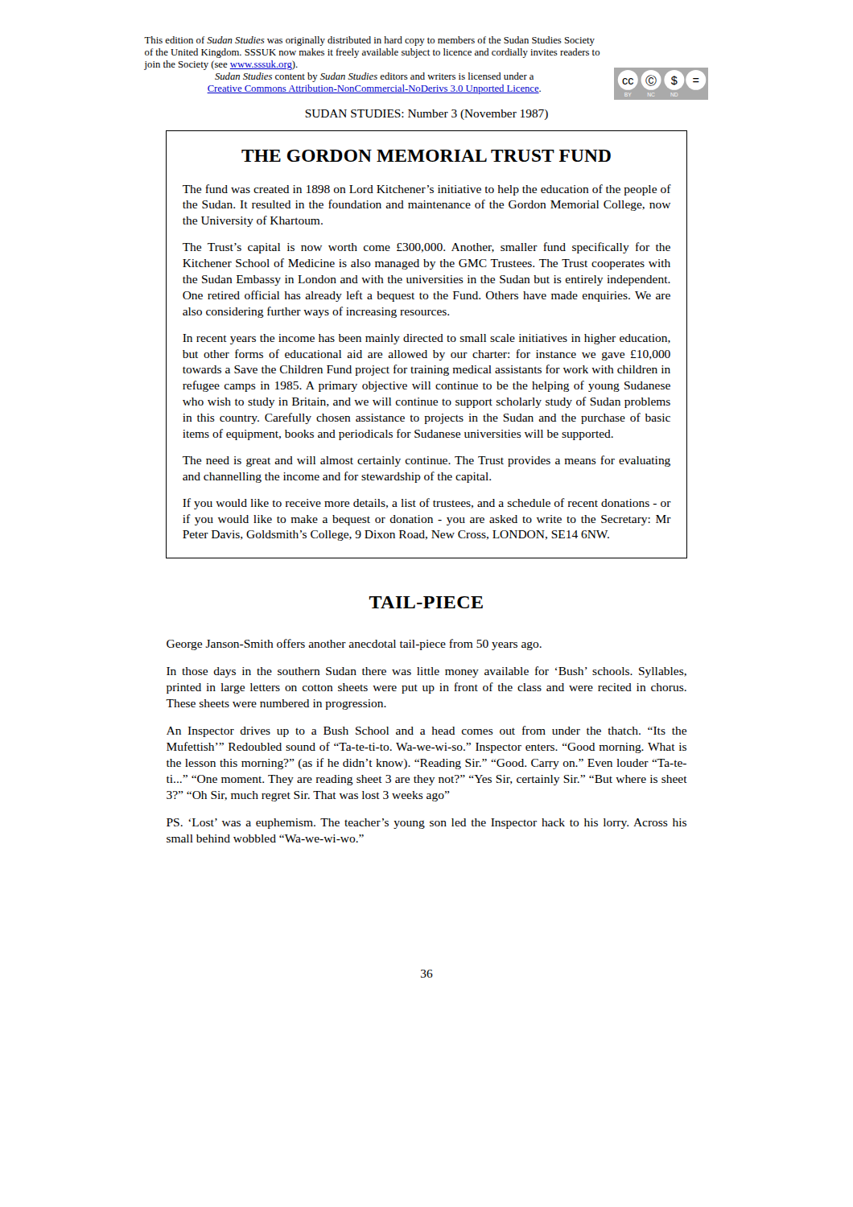This edition of Sudan Studies was originally distributed in hard copy to members of the Sudan Studies Society of the United Kingdom. SSSUK now makes it freely available subject to licence and cordially invites readers to join the Society (see www.sssuk.org).
Sudan Studies content by Sudan Studies editors and writers is licensed under a
Creative Commons Attribution-NonCommercial-NoDerivs 3.0 Unported Licence.
cc Ⓒ $ = BY NC ND
SUDAN STUDIES: Number 3 (November 1987)
THE GORDON MEMORIAL TRUST FUND
The fund was created in 1898 on Lord Kitchener’s initiative to help the education of the people of the Sudan. It resulted in the foundation and maintenance of the Gordon Memorial College, now the University of Khartoum.
The Trust’s capital is now worth come £300,000. Another, smaller fund specifically for the Kitchener School of Medicine is also managed by the GMC Trustees. The Trust cooperates with the Sudan Embassy in London and with the universities in the Sudan but is entirely independent. One retired official has already left a bequest to the Fund. Others have made enquiries. We are also considering further ways of increasing resources.
In recent years the income has been mainly directed to small scale initiatives in higher education, but other forms of educational aid are allowed by our charter: for instance we gave £10,000 towards a Save the Children Fund project for training medical assistants for work with children in refugee camps in 1985. A primary objective will continue to be the helping of young Sudanese who wish to study in Britain, and we will continue to support scholarly study of Sudan problems in this country. Carefully chosen assistance to projects in the Sudan and the purchase of basic items of equipment, books and periodicals for Sudanese universities will be supported.
The need is great and will almost certainly continue. The Trust provides a means for evaluating and channelling the income and for stewardship of the capital.
If you would like to receive more details, a list of trustees, and a schedule of recent donations - or if you would like to make a bequest or donation - you are asked to write to the Secretary: Mr Peter Davis, Goldsmith’s College, 9 Dixon Road, New Cross, LONDON, SE14 6NW.
TAIL-PIECE
George Janson-Smith offers another anecdotal tail-piece from 50 years ago.
In those days in the southern Sudan there was little money available for ‘Bush’ schools. Syllables, printed in large letters on cotton sheets were put up in front of the class and were recited in chorus. These sheets were numbered in progression.
An Inspector drives up to a Bush School and a head comes out from under the thatch. “Its the Mufettish’” Redoubled sound of “Ta-te-ti-to. Wa-we-wi-so.” Inspector enters. “Good morning. What is the lesson this morning?” (as if he didn’t know). “Reading Sir.” “Good. Carry on.” Even louder “Ta-te-ti...” “One moment. They are reading sheet 3 are they not?” “Yes Sir, certainly Sir.” “But where is sheet 3?” “Oh Sir, much regret Sir. That was lost 3 weeks ago”
PS. ‘Lost’ was a euphemism. The teacher’s young son led the Inspector hack to his lorry. Across his small behind wobbled “Wa-we-wi-wo.”
36